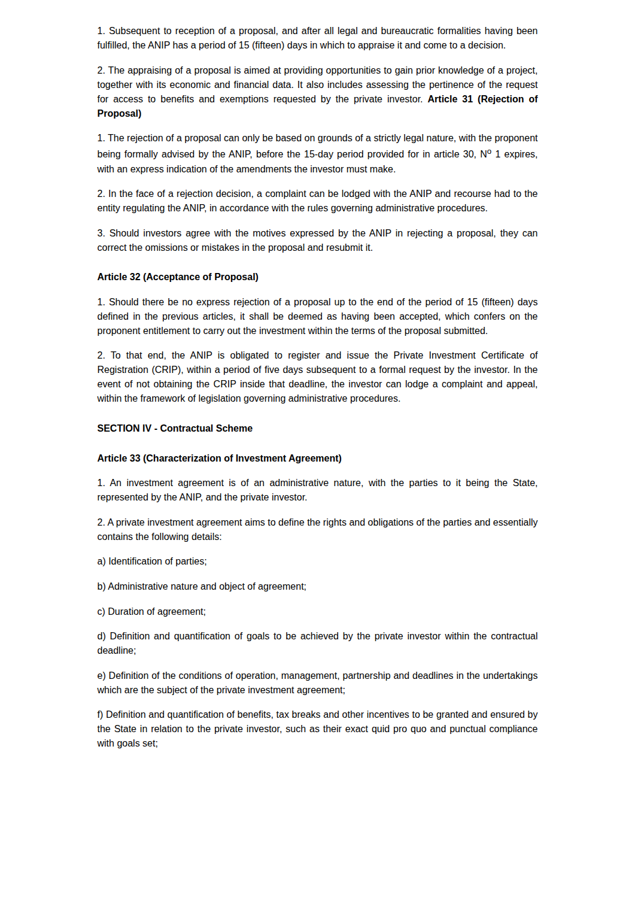1. Subsequent to reception of a proposal, and after all legal and bureaucratic formalities having been fulfilled, the ANIP has a period of 15 (fifteen) days in which to appraise it and come to a decision.
2. The appraising of a proposal is aimed at providing opportunities to gain prior knowledge of a project, together with its economic and financial data. It also includes assessing the pertinence of the request for access to benefits and exemptions requested by the private investor. Article 31 (Rejection of Proposal)
1. The rejection of a proposal can only be based on grounds of a strictly legal nature, with the proponent being formally advised by the ANIP, before the 15-day period provided for in article 30, No 1 expires, with an express indication of the amendments the investor must make.
2. In the face of a rejection decision, a complaint can be lodged with the ANIP and recourse had to the entity regulating the ANIP, in accordance with the rules governing administrative procedures.
3. Should investors agree with the motives expressed by the ANIP in rejecting a proposal, they can correct the omissions or mistakes in the proposal and resubmit it.
Article 32 (Acceptance of Proposal)
1. Should there be no express rejection of a proposal up to the end of the period of 15 (fifteen) days defined in the previous articles, it shall be deemed as having been accepted, which confers on the proponent entitlement to carry out the investment within the terms of the proposal submitted.
2. To that end, the ANIP is obligated to register and issue the Private Investment Certificate of Registration (CRIP), within a period of five days subsequent to a formal request by the investor. In the event of not obtaining the CRIP inside that deadline, the investor can lodge a complaint and appeal, within the framework of legislation governing administrative procedures.
SECTION IV - Contractual Scheme
Article 33 (Characterization of Investment Agreement)
1. An investment agreement is of an administrative nature, with the parties to it being the State, represented by the ANIP, and the private investor.
2. A private investment agreement aims to define the rights and obligations of the parties and essentially contains the following details:
a) Identification of parties;
b) Administrative nature and object of agreement;
c) Duration of agreement;
d) Definition and quantification of goals to be achieved by the private investor within the contractual deadline;
e) Definition of the conditions of operation, management, partnership and deadlines in the undertakings which are the subject of the private investment agreement;
f) Definition and quantification of benefits, tax breaks and other incentives to be granted and ensured by the State in relation to the private investor, such as their exact quid pro quo and punctual compliance with goals set;